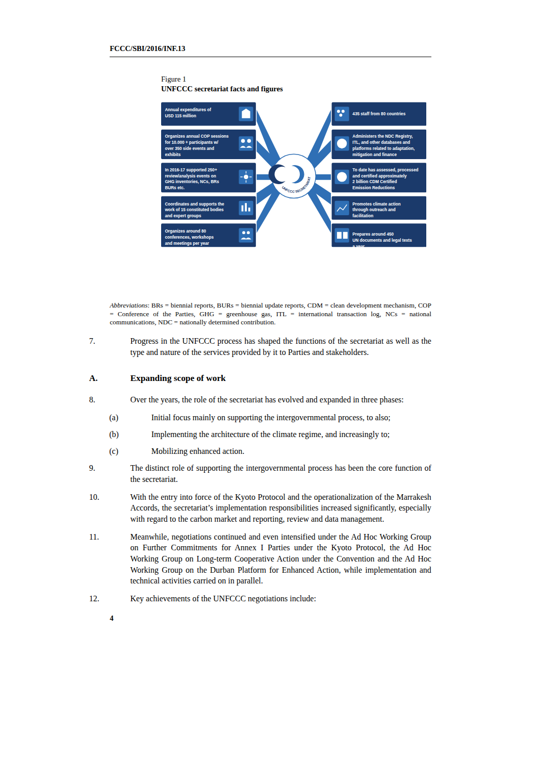FCCC/SBI/2016/INF.13
Figure 1
UNFCCC secretariat facts and figures
Annual expenditures of USD 115 million Organizes annual COP sessions for 10.000 + participants w/ over 350 side events and exhibits In 2016-17 supported 250+ review/analysis events on GHG inventories, NCs, BRs BURs etc. Coordinates and supports the work of 15 constituted bodies and expert groups Organizes around 80 conferences, workshops and meetings per year 435 staff from 80 countries Administers the NDC Registry, ITL, and other databases and platforms related to adaptation, mitigation and finance To date has assessed, processed and certified approximately 2 billion CDM Certified Emission Reductions Promotes climate action through outreach and facilitation Prepares around 450 UN documents and legal texts a year UNFCCC SECRETARIAT 4
Abbreviations: BRs = biennial reports, BURs = biennial update reports, CDM = clean development mechanism, COP = Conference of the Parties, GHG = greenhouse gas, ITL = international transaction log, NCs = national communications, NDC = nationally determined contribution.
7. Progress in the UNFCCC process has shaped the functions of the secretariat as well as the type and nature of the services provided by it to Parties and stakeholders.
A. Expanding scope of work
8. Over the years, the role of the secretariat has evolved and expanded in three phases:
(a) Initial focus mainly on supporting the intergovernmental process, to also;
(b) Implementing the architecture of the climate regime, and increasingly to;
(c) Mobilizing enhanced action.
9. The distinct role of supporting the intergovernmental process has been the core function of the secretariat.
10. With the entry into force of the Kyoto Protocol and the operationalization of the Marrakesh Accords, the secretariat’s implementation responsibilities increased significantly, especially with regard to the carbon market and reporting, review and data management.
11. Meanwhile, negotiations continued and even intensified under the Ad Hoc Working Group on Further Commitments for Annex I Parties under the Kyoto Protocol, the Ad Hoc Working Group on Long-term Cooperative Action under the Convention and the Ad Hoc Working Group on the Durban Platform for Enhanced Action, while implementation and technical activities carried on in parallel.
12. Key achievements of the UNFCCC negotiations include:
4